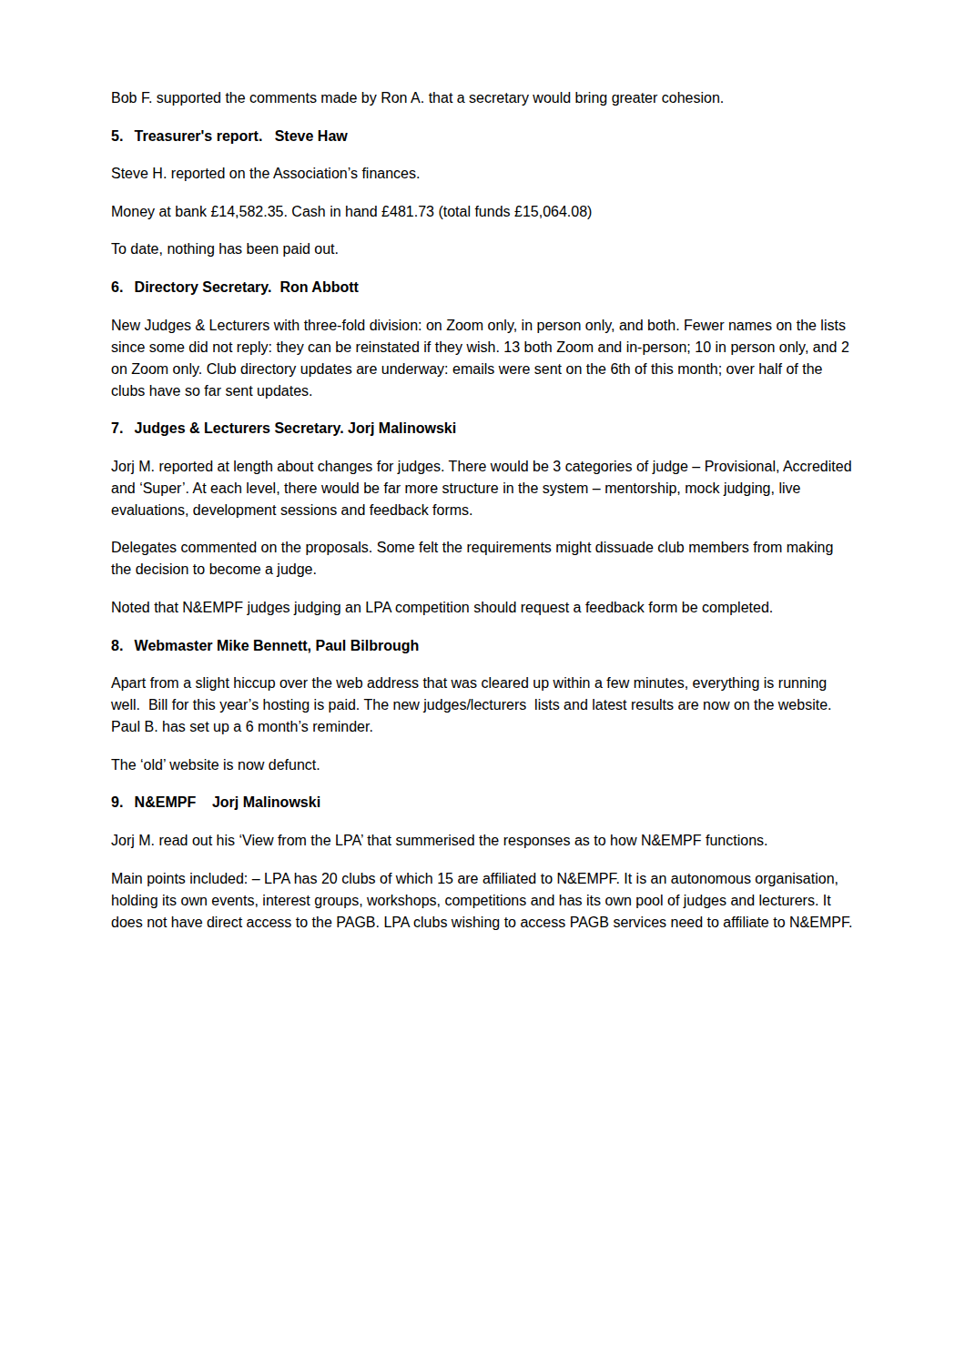Bob F. supported the comments made by Ron A. that a secretary would bring greater cohesion.
5. Treasurer's report. Steve Haw
Steve H. reported on the Association’s finances.
Money at bank £14,582.35. Cash in hand £481.73 (total funds £15,064.08)
To date, nothing has been paid out.
6. Directory Secretary. Ron Abbott
New Judges & Lecturers with three-fold division: on Zoom only, in person only, and both. Fewer names on the lists since some did not reply: they can be reinstated if they wish. 13 both Zoom and in-person; 10 in person only, and 2 on Zoom only. Club directory updates are underway: emails were sent on the 6th of this month; over half of the clubs have so far sent updates.
7. Judges & Lecturers Secretary. Jorj Malinowski
Jorj M. reported at length about changes for judges. There would be 3 categories of judge – Provisional, Accredited and ‘Super’. At each level, there would be far more structure in the system – mentorship, mock judging, live evaluations, development sessions and feedback forms.
Delegates commented on the proposals. Some felt the requirements might dissuade club members from making the decision to become a judge.
Noted that N&EMPF judges judging an LPA competition should request a feedback form be completed.
8. Webmaster Mike Bennett, Paul Bilbrough
Apart from a slight hiccup over the web address that was cleared up within a few minutes, everything is running well. Bill for this year’s hosting is paid. The new judges/lecturers lists and latest results are now on the website. Paul B. has set up a 6 month’s reminder.
The ‘old’ website is now defunct.
9. N&EMPF Jorj Malinowski
Jorj M. read out his ‘View from the LPA’ that summerised the responses as to how N&EMPF functions.
Main points included: – LPA has 20 clubs of which 15 are affiliated to N&EMPF. It is an autonomous organisation, holding its own events, interest groups, workshops, competitions and has its own pool of judges and lecturers. It does not have direct access to the PAGB. LPA clubs wishing to access PAGB services need to affiliate to N&EMPF.